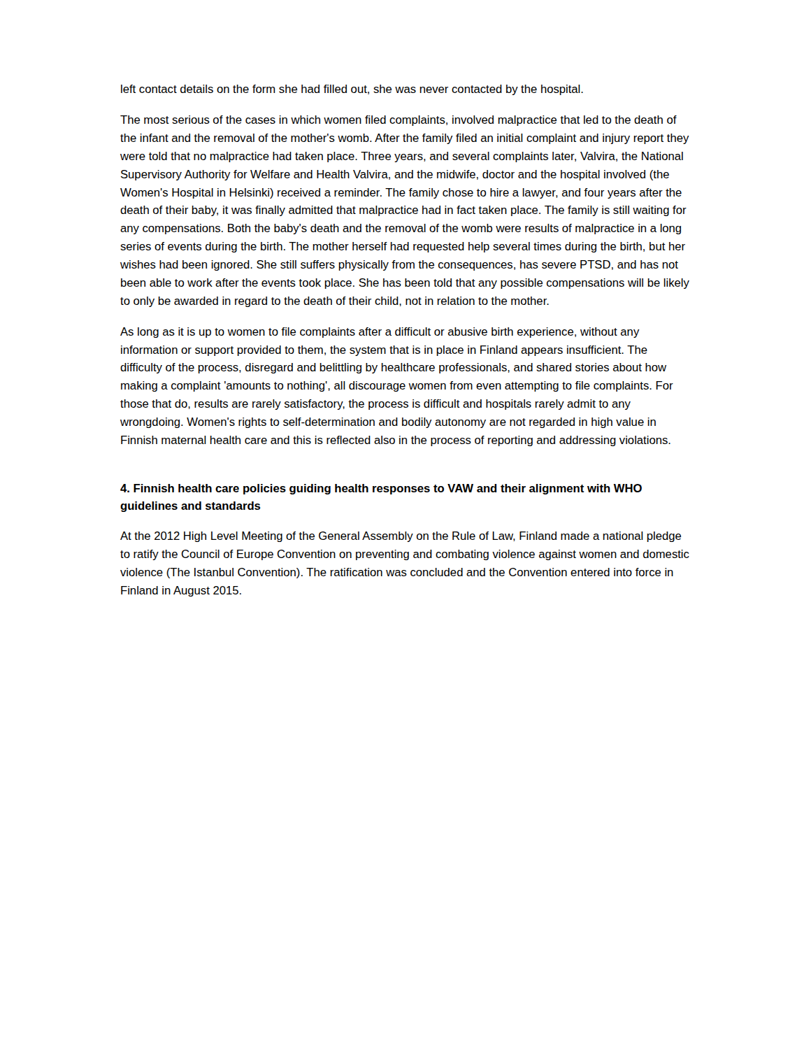left contact details on the form she had filled out, she was never contacted by the hospital.
The most serious of the cases in which women filed complaints, involved malpractice that led to the death of the infant and the removal of the mother's womb. After the family filed an initial complaint and injury report they were told that no malpractice had taken place. Three years, and several complaints later, Valvira, the National Supervisory Authority for Welfare and Health Valvira, and the midwife, doctor and the hospital involved (the Women's Hospital in Helsinki) received a reminder. The family chose to hire a lawyer, and four years after the death of their baby, it was finally admitted that malpractice had in fact taken place. The family is still waiting for any compensations. Both the baby's death and the removal of the womb were results of malpractice in a long series of events during the birth. The mother herself had requested help several times during the birth, but her wishes had been ignored. She still suffers physically from the consequences, has severe PTSD, and has not been able to work after the events took place. She has been told that any possible compensations will be likely to only be awarded in regard to the death of their child, not in relation to the mother.
As long as it is up to women to file complaints after a difficult or abusive birth experience, without any information or support provided to them, the system that is in place in Finland appears insufficient. The difficulty of the process, disregard and belittling by healthcare professionals, and shared stories about how making a complaint 'amounts to nothing', all discourage women from even attempting to file complaints. For those that do, results are rarely satisfactory, the process is difficult and hospitals rarely admit to any wrongdoing. Women's rights to self-determination and bodily autonomy are not regarded in high value in Finnish maternal health care and this is reflected also in the process of reporting and addressing violations.
4. Finnish health care policies guiding health responses to VAW and their alignment with WHO guidelines and standards
At the 2012 High Level Meeting of the General Assembly on the Rule of Law, Finland made a national pledge to ratify the Council of Europe Convention on preventing and combating violence against women and domestic violence (The Istanbul Convention). The ratification was concluded and the Convention entered into force in Finland in August 2015.